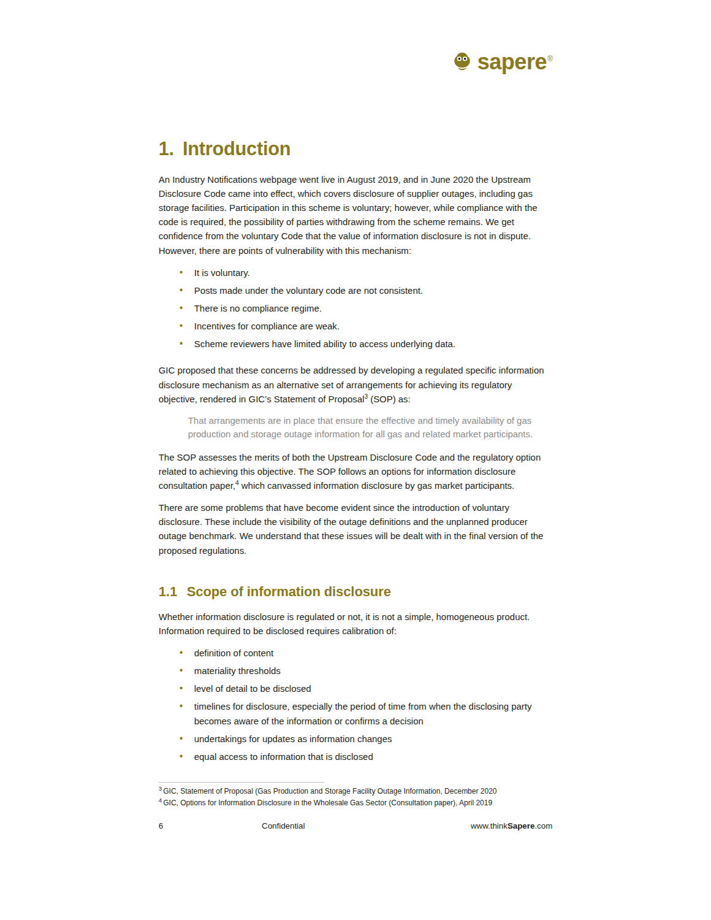sapere®
1. Introduction
An Industry Notifications webpage went live in August 2019, and in June 2020 the Upstream Disclosure Code came into effect, which covers disclosure of supplier outages, including gas storage facilities. Participation in this scheme is voluntary; however, while compliance with the code is required, the possibility of parties withdrawing from the scheme remains. We get confidence from the voluntary Code that the value of information disclosure is not in dispute. However, there are points of vulnerability with this mechanism:
It is voluntary.
Posts made under the voluntary code are not consistent.
There is no compliance regime.
Incentives for compliance are weak.
Scheme reviewers have limited ability to access underlying data.
GIC proposed that these concerns be addressed by developing a regulated specific information disclosure mechanism as an alternative set of arrangements for achieving its regulatory objective, rendered in GIC’s Statement of Proposal3 (SOP) as:
That arrangements are in place that ensure the effective and timely availability of gas production and storage outage information for all gas and related market participants.
The SOP assesses the merits of both the Upstream Disclosure Code and the regulatory option related to achieving this objective. The SOP follows an options for information disclosure consultation paper,4 which canvassed information disclosure by gas market participants.
There are some problems that have become evident since the introduction of voluntary disclosure. These include the visibility of the outage definitions and the unplanned producer outage benchmark. We understand that these issues will be dealt with in the final version of the proposed regulations.
1.1 Scope of information disclosure
Whether information disclosure is regulated or not, it is not a simple, homogeneous product. Information required to be disclosed requires calibration of:
definition of content
materiality thresholds
level of detail to be disclosed
timelines for disclosure, especially the period of time from when the disclosing party becomes aware of the information or confirms a decision
undertakings for updates as information changes
equal access to information that is disclosed
3GIC, Statement of Proposal (Gas Production and Storage Facility Outage Information, December 2020
4GIC, Options for Information Disclosure in the Wholesale Gas Sector (Consultation paper), April 2019
6
Confidential
www.thinkSapere.com